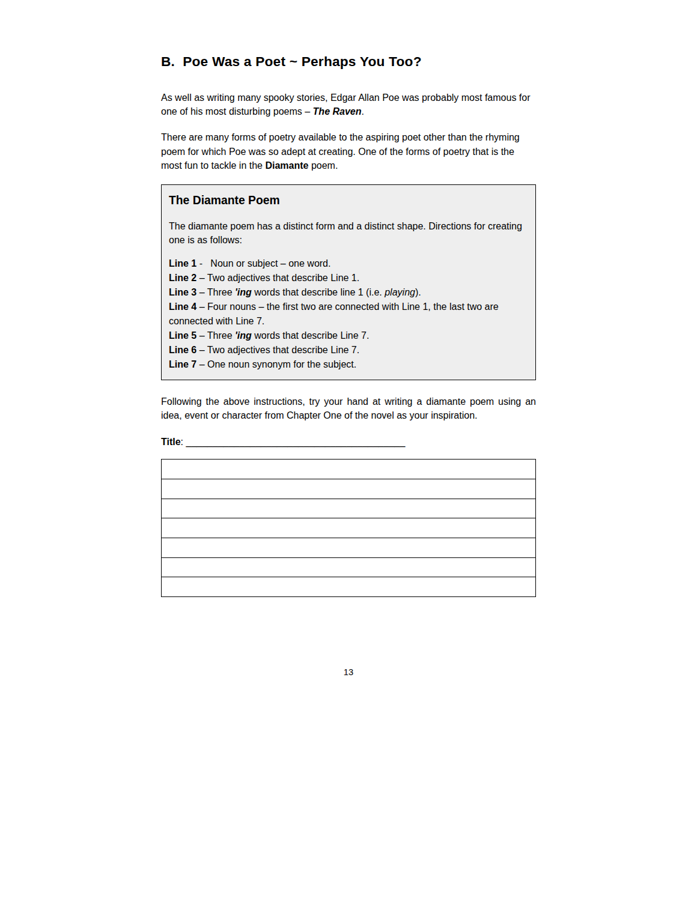B. Poe Was a Poet ~ Perhaps You Too?
As well as writing many spooky stories, Edgar Allan Poe was probably most famous for one of his most disturbing poems – The Raven.
There are many forms of poetry available to the aspiring poet other than the rhyming poem for which Poe was so adept at creating. One of the forms of poetry that is the most fun to tackle in the Diamante poem.
The Diamante Poem
The diamante poem has a distinct form and a distinct shape. Directions for creating one is as follows:
Line 1 - Noun or subject – one word.
Line 2 – Two adjectives that describe Line 1.
Line 3 – Three 'ing words that describe line 1 (i.e. playing).
Line 4 – Four nouns – the first two are connected with Line 1, the last two are connected with Line 7.
Line 5 – Three 'ing words that describe Line 7.
Line 6 – Two adjectives that describe Line 7.
Line 7 – One noun synonym for the subject.
Following the above instructions, try your hand at writing a diamante poem using an idea, event or character from Chapter One of the novel as your inspiration.
Title: _________________________________________
13